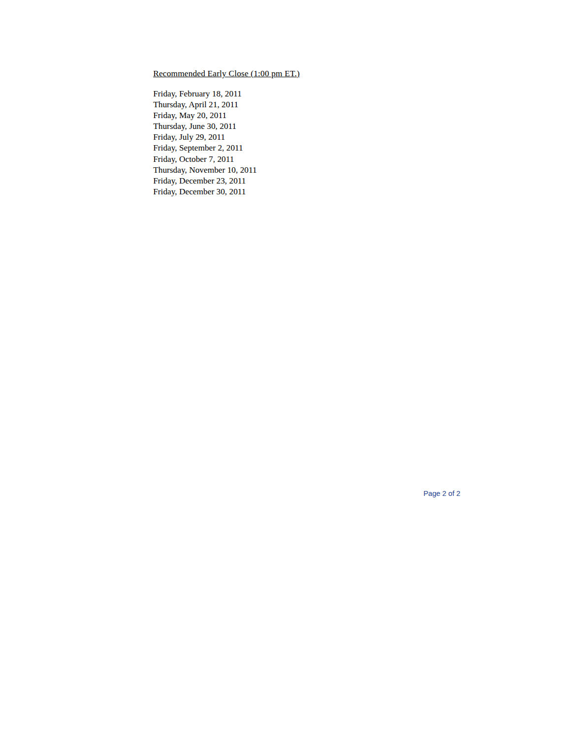Recommended Early Close (1:00 pm ET.)
Friday, February 18, 2011
Thursday, April 21, 2011
Friday, May 20, 2011
Thursday, June 30, 2011
Friday, July 29, 2011
Friday, September 2, 2011
Friday, October 7, 2011
Thursday, November 10, 2011
Friday, December 23, 2011
Friday, December 30, 2011
Page 2 of 2